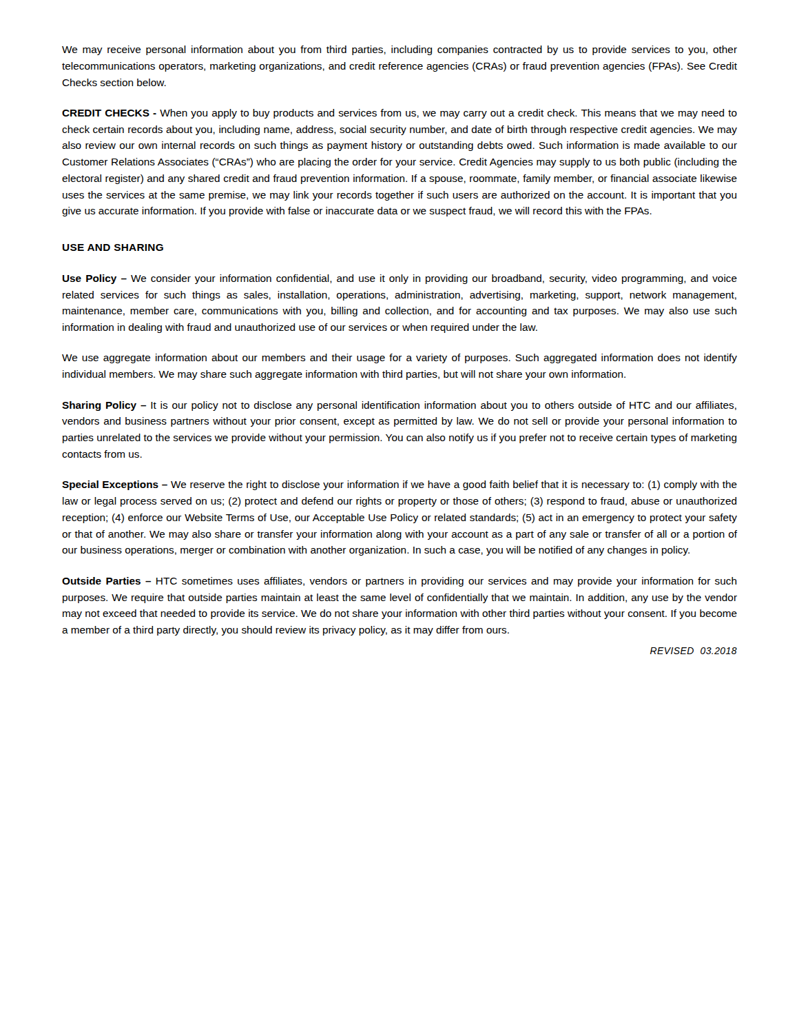We may receive personal information about you from third parties, including companies contracted by us to provide services to you, other telecommunications operators, marketing organizations, and credit reference agencies (CRAs) or fraud prevention agencies (FPAs). See Credit Checks section below.
CREDIT CHECKS - When you apply to buy products and services from us, we may carry out a credit check. This means that we may need to check certain records about you, including name, address, social security number, and date of birth through respective credit agencies. We may also review our own internal records on such things as payment history or outstanding debts owed. Such information is made available to our Customer Relations Associates (“CRAs”) who are placing the order for your service. Credit Agencies may supply to us both public (including the electoral register) and any shared credit and fraud prevention information. If a spouse, roommate, family member, or financial associate likewise uses the services at the same premise, we may link your records together if such users are authorized on the account. It is important that you give us accurate information. If you provide with false or inaccurate data or we suspect fraud, we will record this with the FPAs.
USE AND SHARING
Use Policy – We consider your information confidential, and use it only in providing our broadband, security, video programming, and voice related services for such things as sales, installation, operations, administration, advertising, marketing, support, network management, maintenance, member care, communications with you, billing and collection, and for accounting and tax purposes. We may also use such information in dealing with fraud and unauthorized use of our services or when required under the law.
We use aggregate information about our members and their usage for a variety of purposes. Such aggregated information does not identify individual members. We may share such aggregate information with third parties, but will not share your own information.
Sharing Policy – It is our policy not to disclose any personal identification information about you to others outside of HTC and our affiliates, vendors and business partners without your prior consent, except as permitted by law. We do not sell or provide your personal information to parties unrelated to the services we provide without your permission. You can also notify us if you prefer not to receive certain types of marketing contacts from us.
Special Exceptions – We reserve the right to disclose your information if we have a good faith belief that it is necessary to: (1) comply with the law or legal process served on us; (2) protect and defend our rights or property or those of others; (3) respond to fraud, abuse or unauthorized reception; (4) enforce our Website Terms of Use, our Acceptable Use Policy or related standards; (5) act in an emergency to protect your safety or that of another. We may also share or transfer your information along with your account as a part of any sale or transfer of all or a portion of our business operations, merger or combination with another organization. In such a case, you will be notified of any changes in policy.
Outside Parties – HTC sometimes uses affiliates, vendors or partners in providing our services and may provide your information for such purposes. We require that outside parties maintain at least the same level of confidentially that we maintain. In addition, any use by the vendor may not exceed that needed to provide its service. We do not share your information with other third parties without your consent. If you become a member of a third party directly, you should review its privacy policy, as it may differ from ours.
REVISED 03.2018